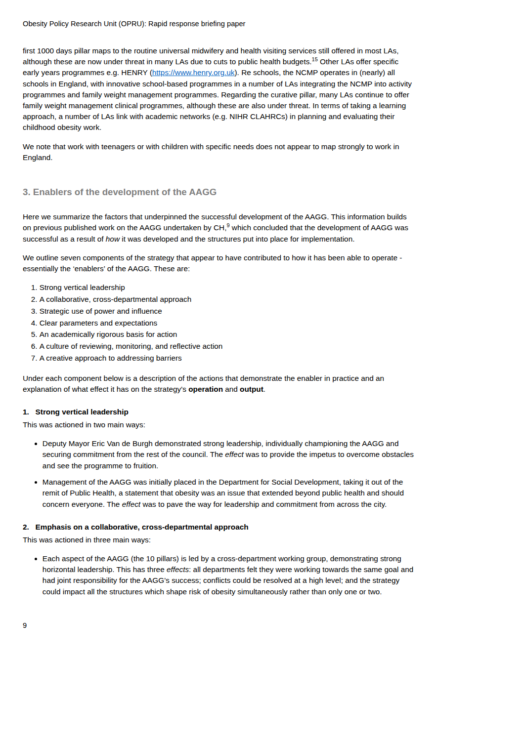Obesity Policy Research Unit (OPRU): Rapid response briefing paper
first 1000 days pillar maps to the routine universal midwifery and health visiting services still offered in most LAs, although these are now under threat in many LAs due to cuts to public health budgets.15 Other LAs offer specific early years programmes e.g. HENRY (https://www.henry.org.uk). Re schools, the NCMP operates in (nearly) all schools in England, with innovative school-based programmes in a number of LAs integrating the NCMP into activity programmes and family weight management programmes. Regarding the curative pillar, many LAs continue to offer family weight management clinical programmes, although these are also under threat. In terms of taking a learning approach, a number of LAs link with academic networks (e.g. NIHR CLAHRCs) in planning and evaluating their childhood obesity work.
We note that work with teenagers or with children with specific needs does not appear to map strongly to work in England.
3. Enablers of the development of the AAGG
Here we summarize the factors that underpinned the successful development of the AAGG. This information builds on previous published work on the AAGG undertaken by CH,9 which concluded that the development of AAGG was successful as a result of how it was developed and the structures put into place for implementation.
We outline seven components of the strategy that appear to have contributed to how it has been able to operate - essentially the ‘enablers’ of the AAGG. These are:
Strong vertical leadership
A collaborative, cross-departmental approach
Strategic use of power and influence
Clear parameters and expectations
An academically rigorous basis for action
A culture of reviewing, monitoring, and reflective action
A creative approach to addressing barriers
Under each component below is a description of the actions that demonstrate the enabler in practice and an explanation of what effect it has on the strategy’s operation and output.
1. Strong vertical leadership
This was actioned in two main ways:
Deputy Mayor Eric Van de Burgh demonstrated strong leadership, individually championing the AAGG and securing commitment from the rest of the council. The effect was to provide the impetus to overcome obstacles and see the programme to fruition.
Management of the AAGG was initially placed in the Department for Social Development, taking it out of the remit of Public Health, a statement that obesity was an issue that extended beyond public health and should concern everyone. The effect was to pave the way for leadership and commitment from across the city.
2. Emphasis on a collaborative, cross-departmental approach
This was actioned in three main ways:
Each aspect of the AAGG (the 10 pillars) is led by a cross-department working group, demonstrating strong horizontal leadership. This has three effects: all departments felt they were working towards the same goal and had joint responsibility for the AAGG’s success; conflicts could be resolved at a high level; and the strategy could impact all the structures which shape risk of obesity simultaneously rather than only one or two.
9